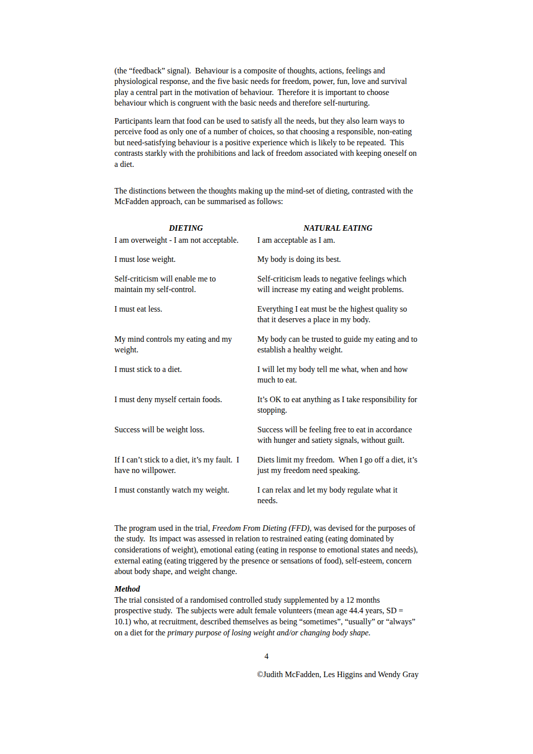(the “feedback” signal). Behaviour is a composite of thoughts, actions, feelings and physiological response, and the five basic needs for freedom, power, fun, love and survival play a central part in the motivation of behaviour. Therefore it is important to choose behaviour which is congruent with the basic needs and therefore self-nurturing.
Participants learn that food can be used to satisfy all the needs, but they also learn ways to perceive food as only one of a number of choices, so that choosing a responsible, non-eating but need-satisfying behaviour is a positive experience which is likely to be repeated. This contrasts starkly with the prohibitions and lack of freedom associated with keeping oneself on a diet.
The distinctions between the thoughts making up the mind-set of dieting, contrasted with the McFadden approach, can be summarised as follows:
| DIETING | NATURAL EATING |
| --- | --- |
| I am overweight - I am not acceptable. | I am acceptable as I am. |
| I must lose weight. | My body is doing its best. |
| Self-criticism will enable me to maintain my self-control. | Self-criticism leads to negative feelings which will increase my eating and weight problems. |
| I must eat less. | Everything I eat must be the highest quality so that it deserves a place in my body. |
| My mind controls my eating and my weight. | My body can be trusted to guide my eating and to establish a healthy weight. |
| I must stick to a diet. | I will let my body tell me what, when and how much to eat. |
| I must deny myself certain foods. | It’s OK to eat anything as I take responsibility for stopping. |
| Success will be weight loss. | Success will be feeling free to eat in accordance with hunger and satiety signals, without guilt. |
| If I can’t stick to a diet, it’s my fault. I have no willpower. | Diets limit my freedom. When I go off a diet, it’s just my freedom need speaking. |
| I must constantly watch my weight. | I can relax and let my body regulate what it needs. |
The program used in the trial, Freedom From Dieting (FFD), was devised for the purposes of the study. Its impact was assessed in relation to restrained eating (eating dominated by considerations of weight), emotional eating (eating in response to emotional states and needs), external eating (eating triggered by the presence or sensations of food), self-esteem, concern about body shape, and weight change.
Method
The trial consisted of a randomised controlled study supplemented by a 12 months prospective study. The subjects were adult female volunteers (mean age 44.4 years, SD = 10.1) who, at recruitment, described themselves as being “sometimes”, “usually” or “always” on a diet for the primary purpose of losing weight and/or changing body shape.
4
©Judith McFadden, Les Higgins and Wendy Gray